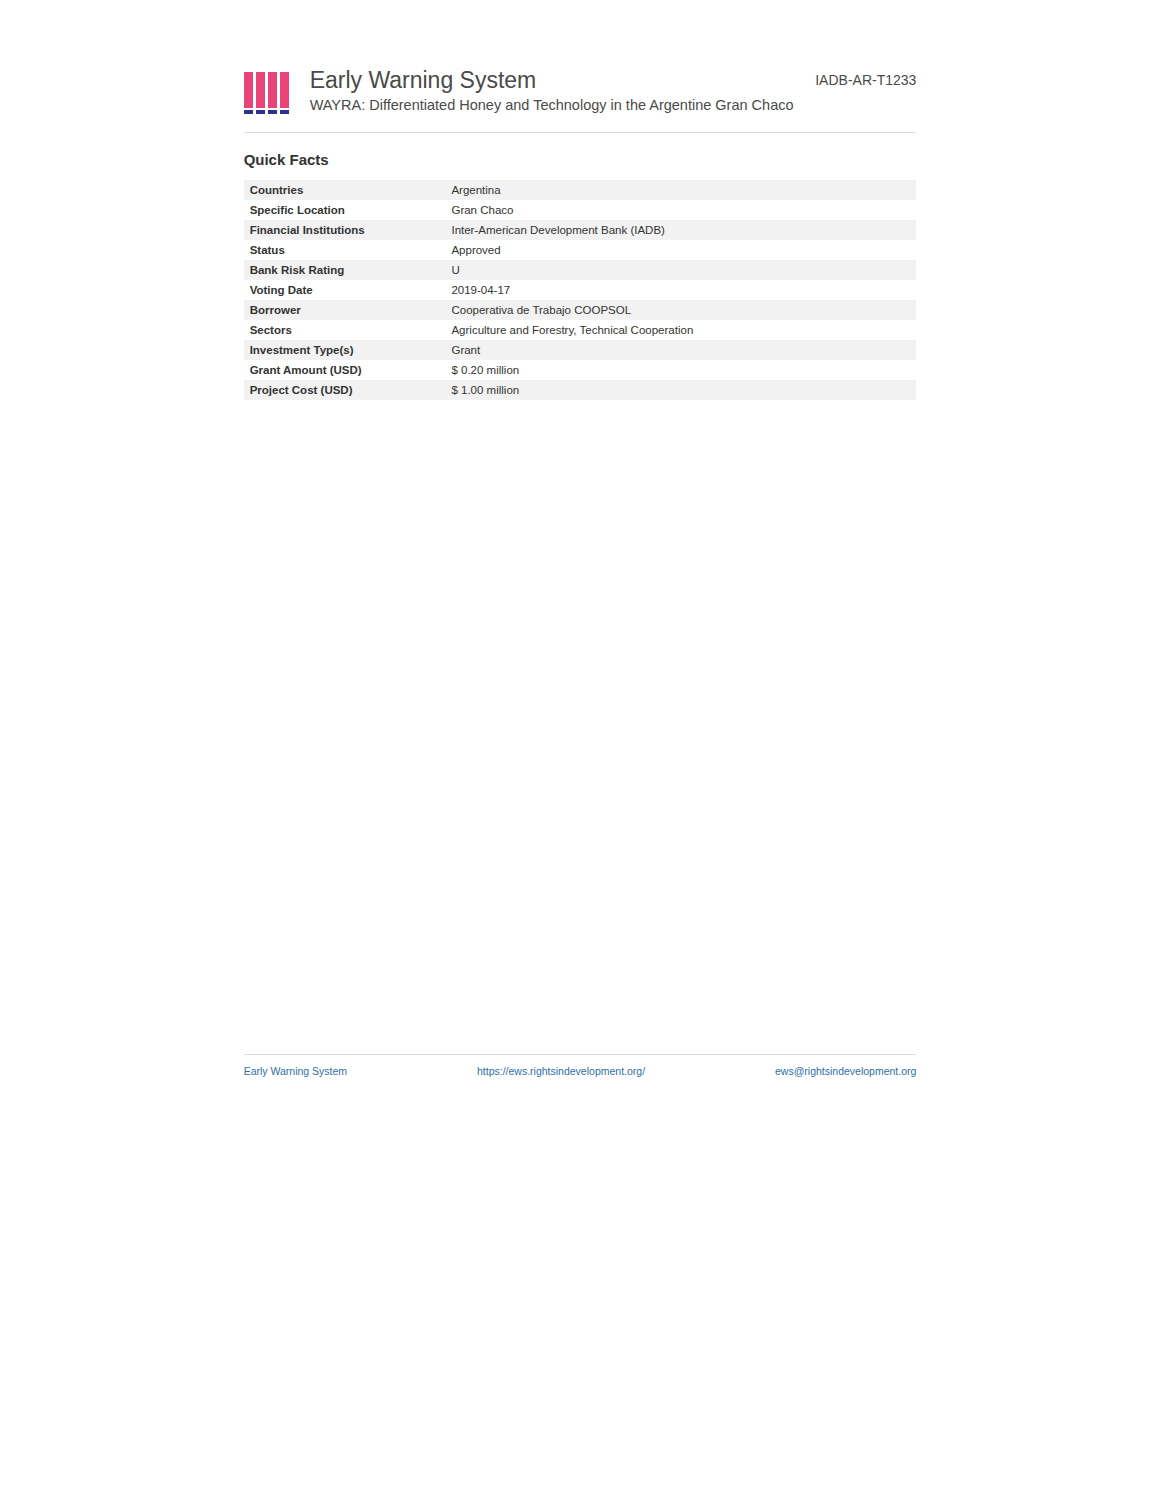Early Warning System
WAYRA: Differentiated Honey and Technology in the Argentine Gran Chaco
IADB-AR-T1233
Quick Facts
| Countries | Argentina |
| Specific Location | Gran Chaco |
| Financial Institutions | Inter-American Development Bank (IADB) |
| Status | Approved |
| Bank Risk Rating | U |
| Voting Date | 2019-04-17 |
| Borrower | Cooperativa de Trabajo COOPSOL |
| Sectors | Agriculture and Forestry, Technical Cooperation |
| Investment Type(s) | Grant |
| Grant Amount (USD) | $ 0.20 million |
| Project Cost (USD) | $ 1.00 million |
Early Warning System https://ews.rightsindevelopment.org/ ews@rightsindevelopment.org